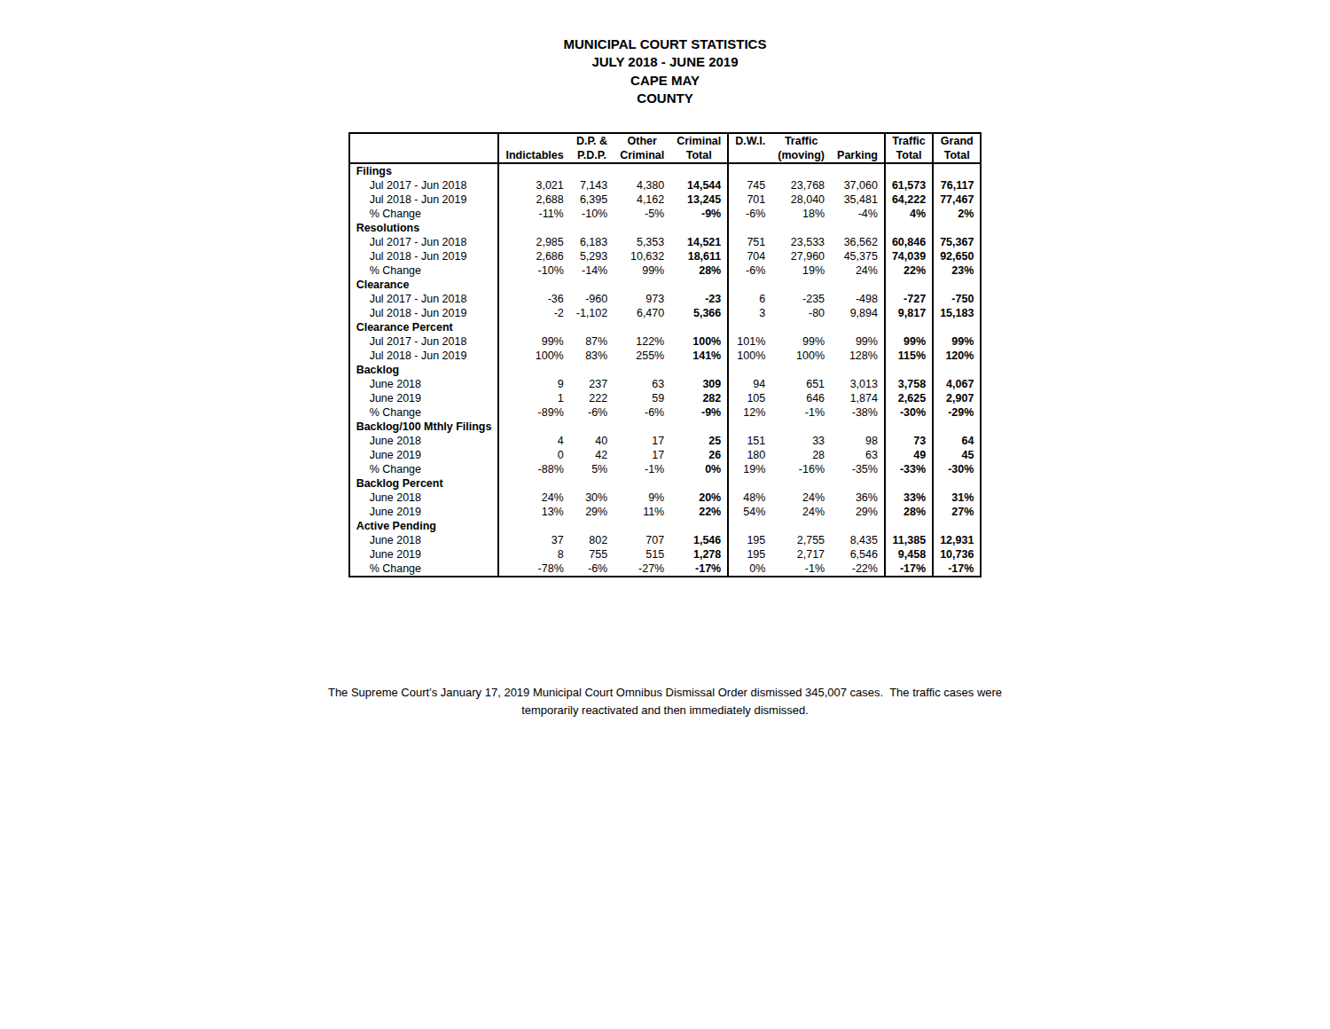MUNICIPAL COURT STATISTICS
JULY 2018 - JUNE 2019
CAPE MAY
COUNTY
| | | D.P. & | Other | Criminal | D.W.I. | Traffic | | Traffic | Grand |
| --- | --- | --- | --- | --- | --- | --- | --- | --- | --- |
| | Indictables | P.D.P. | Criminal | Total | | (moving) | Parking | Total | Total |
| Filings | | | | | | | | | |
| Jul 2017 - Jun 2018 | 3,021 | 7,143 | 4,380 | 14,544 | 745 | 23,768 | 37,060 | 61,573 | 76,117 |
| Jul 2018 - Jun 2019 | 2,688 | 6,395 | 4,162 | 13,245 | 701 | 28,040 | 35,481 | 64,222 | 77,467 |
| % Change | -11% | -10% | -5% | -9% | -6% | 18% | -4% | 4% | 2% |
| Resolutions | | | | | | | | | |
| Jul 2017 - Jun 2018 | 2,985 | 6,183 | 5,353 | 14,521 | 751 | 23,533 | 36,562 | 60,846 | 75,367 |
| Jul 2018 - Jun 2019 | 2,686 | 5,293 | 10,632 | 18,611 | 704 | 27,960 | 45,375 | 74,039 | 92,650 |
| % Change | -10% | -14% | 99% | 28% | -6% | 19% | 24% | 22% | 23% |
| Clearance | | | | | | | | | |
| Jul 2017 - Jun 2018 | -36 | -960 | 973 | -23 | 6 | -235 | -498 | -727 | -750 |
| Jul 2018 - Jun 2019 | -2 | -1,102 | 6,470 | 5,366 | 3 | -80 | 9,894 | 9,817 | 15,183 |
| Clearance Percent | | | | | | | | | |
| Jul 2017 - Jun 2018 | 99% | 87% | 122% | 100% | 101% | 99% | 99% | 99% | 99% |
| Jul 2018 - Jun 2019 | 100% | 83% | 255% | 141% | 100% | 100% | 128% | 115% | 120% |
| Backlog | | | | | | | | | |
| June 2018 | 9 | 237 | 63 | 309 | 94 | 651 | 3,013 | 3,758 | 4,067 |
| June 2019 | 1 | 222 | 59 | 282 | 105 | 646 | 1,874 | 2,625 | 2,907 |
| % Change | -89% | -6% | -6% | -9% | 12% | -1% | -38% | -30% | -29% |
| Backlog/100 Mthly Filings | | | | | | | | | |
| June 2018 | 4 | 40 | 17 | 25 | 151 | 33 | 98 | 73 | 64 |
| June 2019 | 0 | 42 | 17 | 26 | 180 | 28 | 63 | 49 | 45 |
| % Change | -88% | 5% | -1% | 0% | 19% | -16% | -35% | -33% | -30% |
| Backlog Percent | | | | | | | | | |
| June 2018 | 24% | 30% | 9% | 20% | 48% | 24% | 36% | 33% | 31% |
| June 2019 | 13% | 29% | 11% | 22% | 54% | 24% | 29% | 28% | 27% |
| Active Pending | | | | | | | | | |
| June 2018 | 37 | 802 | 707 | 1,546 | 195 | 2,755 | 8,435 | 11,385 | 12,931 |
| June 2019 | 8 | 755 | 515 | 1,278 | 195 | 2,717 | 6,546 | 9,458 | 10,736 |
| % Change | -78% | -6% | -27% | -17% | 0% | -1% | -22% | -17% | -17% |
The Supreme Court’s January 17, 2019 Municipal Court Omnibus Dismissal Order dismissed 345,007 cases. The traffic cases were
temporarily reactivated and then immediately dismissed.